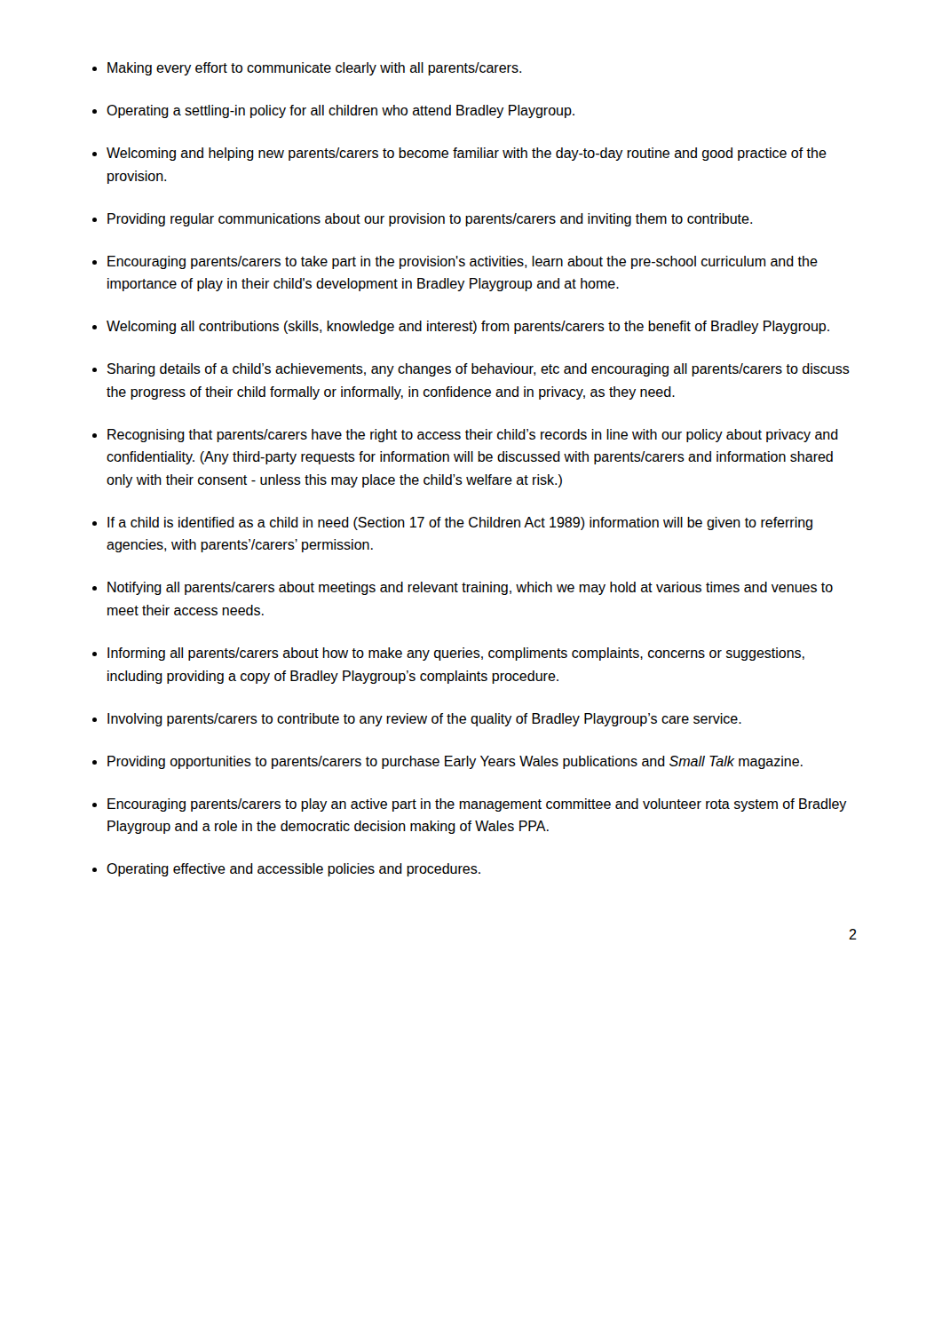Making every effort to communicate clearly with all parents/carers.
Operating a settling-in policy for all children who attend Bradley Playgroup.
Welcoming and helping new parents/carers to become familiar with the day-to-day routine and good practice of the provision.
Providing regular communications about our provision to parents/carers and inviting them to contribute.
Encouraging parents/carers to take part in the provision's activities, learn about the pre-school curriculum and the importance of play in their child's development in Bradley Playgroup and at home.
Welcoming all contributions (skills, knowledge and interest) from parents/carers to the benefit of Bradley Playgroup.
Sharing details of a child’s achievements, any changes of behaviour, etc and encouraging all parents/carers to discuss the progress of their child formally or informally, in confidence and in privacy, as they need.
Recognising that parents/carers have the right to access their child’s records in line with our policy about privacy and confidentiality. (Any third-party requests for information will be discussed with parents/carers and information shared only with their consent - unless this may place the child’s welfare at risk.)
If a child is identified as a child in need (Section 17 of the Children Act 1989) information will be given to referring agencies, with parents’/carers’ permission.
Notifying all parents/carers about meetings and relevant training, which we may hold at various times and venues to meet their access needs.
Informing all parents/carers about how to make any queries, compliments complaints, concerns or suggestions, including providing a copy of Bradley Playgroup’s complaints procedure.
Involving parents/carers to contribute to any review of the quality of Bradley Playgroup’s care service.
Providing opportunities to parents/carers to purchase Early Years Wales publications and Small Talk magazine.
Encouraging parents/carers to play an active part in the management committee and volunteer rota system of Bradley Playgroup and a role in the democratic decision making of Wales PPA.
Operating effective and accessible policies and procedures.
2